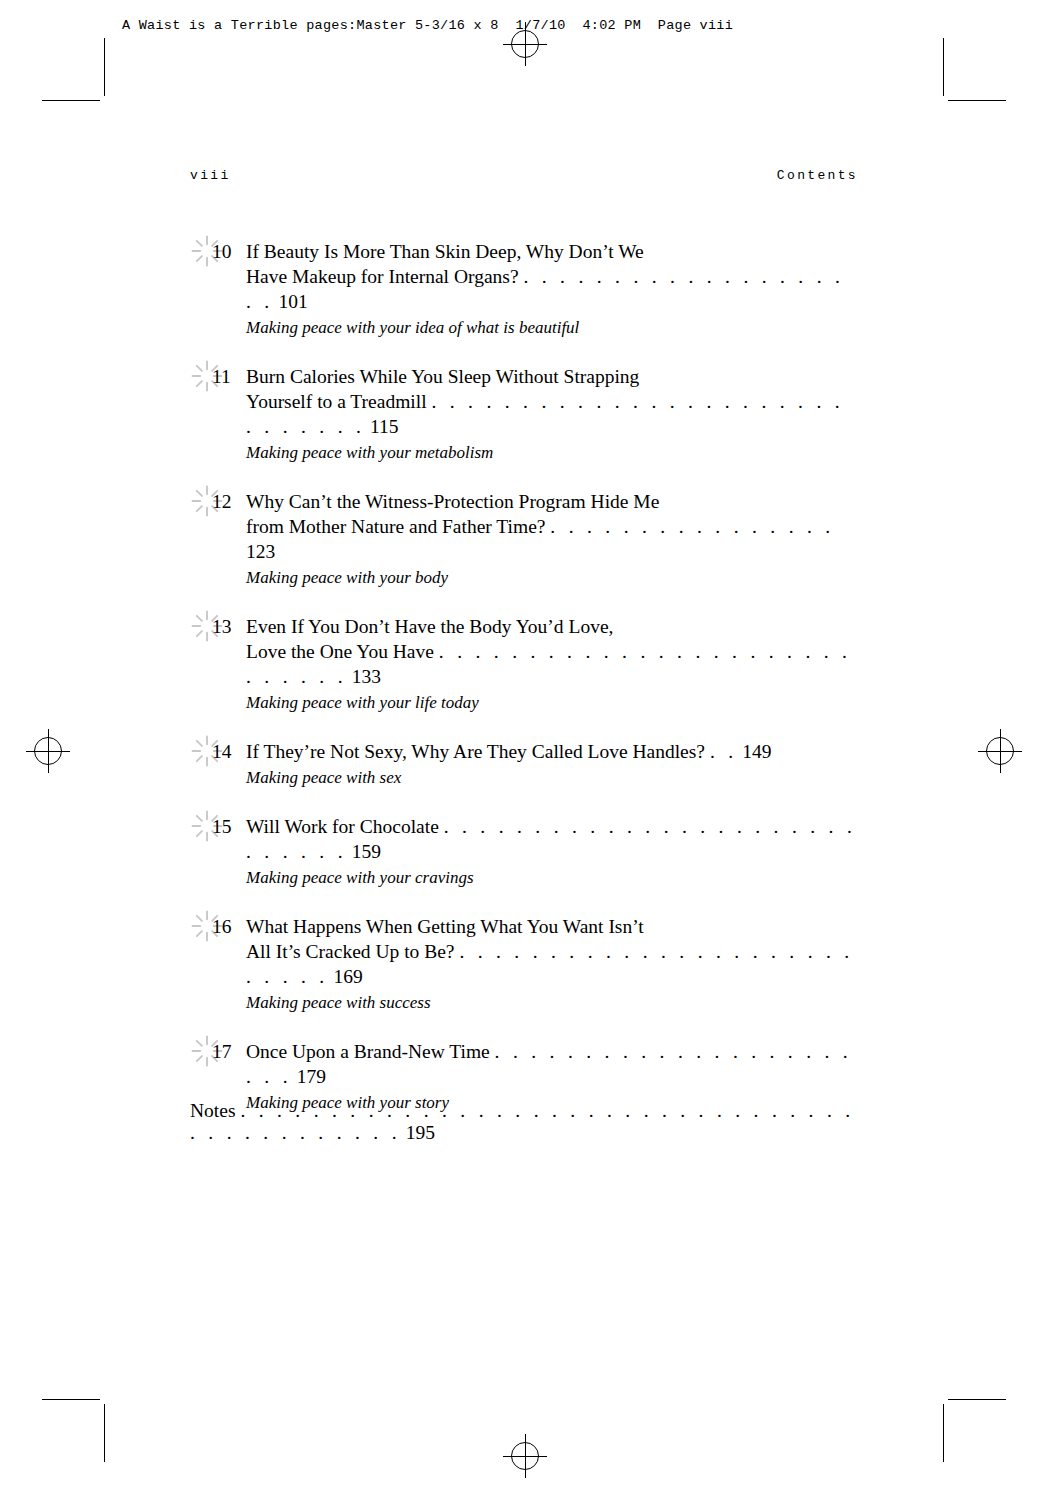A Waist is a Terrible pages:Master 5-3/16 x 8 1/7/10 4:02 PM Page viii
viii Contents
10
If Beauty Is More Than Skin Deep, Why Don’t We
Have Makeup for Internal Organs? . . . . . . . . . . . . . . . . . . . . 101
Making peace with your idea of what is beautiful
11
Burn Calories While You Sleep Without Strapping
Yourself to a Treadmill . . . . . . . . . . . . . . . . . . . . . . . . . . . . . . 115
Making peace with your metabolism
12
Why Can’t the Witness-Protection Program Hide Me
from Mother Nature and Father Time? . . . . . . . . . . . . . . . . 123
Making peace with your body
13
Even If You Don’t Have the Body You’d Love,
Love the One You Have . . . . . . . . . . . . . . . . . . . . . . . . . . . . . 133
Making peace with your life today
14
If They’re Not Sexy, Why Are They Called Love Handles? . . 149
Making peace with sex
15
Will Work for Chocolate . . . . . . . . . . . . . . . . . . . . . . . . . . . . . 159
Making peace with your cravings
16
What Happens When Getting What You Want Isn’t
All It’s Cracked Up to Be? . . . . . . . . . . . . . . . . . . . . . . . . . . . 169
Making peace with success
17
Once Upon a Brand-New Time . . . . . . . . . . . . . . . . . . . . . . . 179
Making peace with your story
Notes . . . . . . . . . . . . . . . . . . . . . . . . . . . . . . . . . . . . . . . . . . . . . . 195